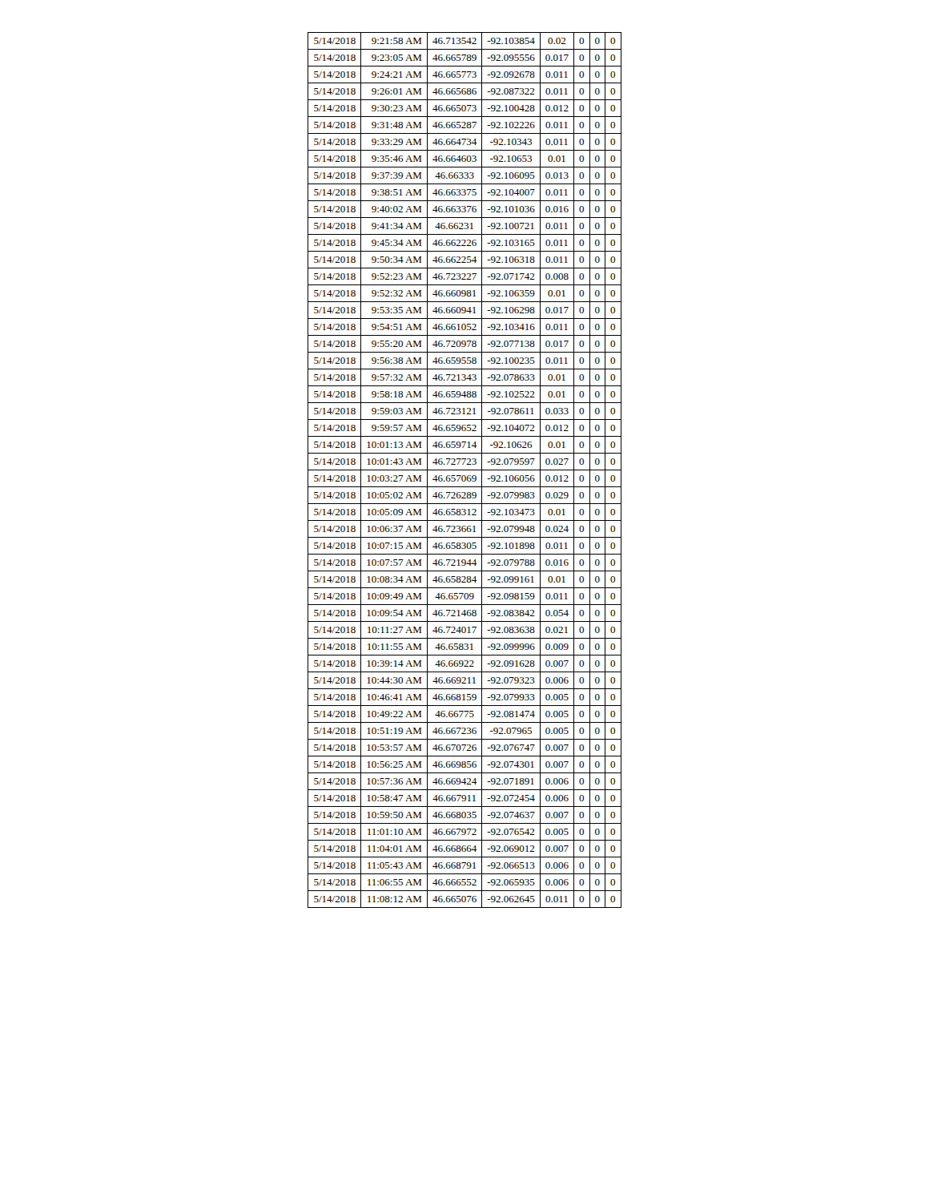| 5/14/2018 | 9:21:58 AM | 46.713542 | -92.103854 | 0.02 | 0 | 0 | 0 |
| 5/14/2018 | 9:23:05 AM | 46.665789 | -92.095556 | 0.017 | 0 | 0 | 0 |
| 5/14/2018 | 9:24:21 AM | 46.665773 | -92.092678 | 0.011 | 0 | 0 | 0 |
| 5/14/2018 | 9:26:01 AM | 46.665686 | -92.087322 | 0.011 | 0 | 0 | 0 |
| 5/14/2018 | 9:30:23 AM | 46.665073 | -92.100428 | 0.012 | 0 | 0 | 0 |
| 5/14/2018 | 9:31:48 AM | 46.665287 | -92.102226 | 0.011 | 0 | 0 | 0 |
| 5/14/2018 | 9:33:29 AM | 46.664734 | -92.10343 | 0.011 | 0 | 0 | 0 |
| 5/14/2018 | 9:35:46 AM | 46.664603 | -92.10653 | 0.01 | 0 | 0 | 0 |
| 5/14/2018 | 9:37:39 AM | 46.66333 | -92.106095 | 0.013 | 0 | 0 | 0 |
| 5/14/2018 | 9:38:51 AM | 46.663375 | -92.104007 | 0.011 | 0 | 0 | 0 |
| 5/14/2018 | 9:40:02 AM | 46.663376 | -92.101036 | 0.016 | 0 | 0 | 0 |
| 5/14/2018 | 9:41:34 AM | 46.66231 | -92.100721 | 0.011 | 0 | 0 | 0 |
| 5/14/2018 | 9:45:34 AM | 46.662226 | -92.103165 | 0.011 | 0 | 0 | 0 |
| 5/14/2018 | 9:50:34 AM | 46.662254 | -92.106318 | 0.011 | 0 | 0 | 0 |
| 5/14/2018 | 9:52:23 AM | 46.723227 | -92.071742 | 0.008 | 0 | 0 | 0 |
| 5/14/2018 | 9:52:32 AM | 46.660981 | -92.106359 | 0.01 | 0 | 0 | 0 |
| 5/14/2018 | 9:53:35 AM | 46.660941 | -92.106298 | 0.017 | 0 | 0 | 0 |
| 5/14/2018 | 9:54:51 AM | 46.661052 | -92.103416 | 0.011 | 0 | 0 | 0 |
| 5/14/2018 | 9:55:20 AM | 46.720978 | -92.077138 | 0.017 | 0 | 0 | 0 |
| 5/14/2018 | 9:56:38 AM | 46.659558 | -92.100235 | 0.011 | 0 | 0 | 0 |
| 5/14/2018 | 9:57:32 AM | 46.721343 | -92.078633 | 0.01 | 0 | 0 | 0 |
| 5/14/2018 | 9:58:18 AM | 46.659488 | -92.102522 | 0.01 | 0 | 0 | 0 |
| 5/14/2018 | 9:59:03 AM | 46.723121 | -92.078611 | 0.033 | 0 | 0 | 0 |
| 5/14/2018 | 9:59:57 AM | 46.659652 | -92.104072 | 0.012 | 0 | 0 | 0 |
| 5/14/2018 | 10:01:13 AM | 46.659714 | -92.10626 | 0.01 | 0 | 0 | 0 |
| 5/14/2018 | 10:01:43 AM | 46.727723 | -92.079597 | 0.027 | 0 | 0 | 0 |
| 5/14/2018 | 10:03:27 AM | 46.657069 | -92.106056 | 0.012 | 0 | 0 | 0 |
| 5/14/2018 | 10:05:02 AM | 46.726289 | -92.079983 | 0.029 | 0 | 0 | 0 |
| 5/14/2018 | 10:05:09 AM | 46.658312 | -92.103473 | 0.01 | 0 | 0 | 0 |
| 5/14/2018 | 10:06:37 AM | 46.723661 | -92.079948 | 0.024 | 0 | 0 | 0 |
| 5/14/2018 | 10:07:15 AM | 46.658305 | -92.101898 | 0.011 | 0 | 0 | 0 |
| 5/14/2018 | 10:07:57 AM | 46.721944 | -92.079788 | 0.016 | 0 | 0 | 0 |
| 5/14/2018 | 10:08:34 AM | 46.658284 | -92.099161 | 0.01 | 0 | 0 | 0 |
| 5/14/2018 | 10:09:49 AM | 46.65709 | -92.098159 | 0.011 | 0 | 0 | 0 |
| 5/14/2018 | 10:09:54 AM | 46.721468 | -92.083842 | 0.054 | 0 | 0 | 0 |
| 5/14/2018 | 10:11:27 AM | 46.724017 | -92.083638 | 0.021 | 0 | 0 | 0 |
| 5/14/2018 | 10:11:55 AM | 46.65831 | -92.099996 | 0.009 | 0 | 0 | 0 |
| 5/14/2018 | 10:39:14 AM | 46.66922 | -92.091628 | 0.007 | 0 | 0 | 0 |
| 5/14/2018 | 10:44:30 AM | 46.669211 | -92.079323 | 0.006 | 0 | 0 | 0 |
| 5/14/2018 | 10:46:41 AM | 46.668159 | -92.079933 | 0.005 | 0 | 0 | 0 |
| 5/14/2018 | 10:49:22 AM | 46.66775 | -92.081474 | 0.005 | 0 | 0 | 0 |
| 5/14/2018 | 10:51:19 AM | 46.667236 | -92.07965 | 0.005 | 0 | 0 | 0 |
| 5/14/2018 | 10:53:57 AM | 46.670726 | -92.076747 | 0.007 | 0 | 0 | 0 |
| 5/14/2018 | 10:56:25 AM | 46.669856 | -92.074301 | 0.007 | 0 | 0 | 0 |
| 5/14/2018 | 10:57:36 AM | 46.669424 | -92.071891 | 0.006 | 0 | 0 | 0 |
| 5/14/2018 | 10:58:47 AM | 46.667911 | -92.072454 | 0.006 | 0 | 0 | 0 |
| 5/14/2018 | 10:59:50 AM | 46.668035 | -92.074637 | 0.007 | 0 | 0 | 0 |
| 5/14/2018 | 11:01:10 AM | 46.667972 | -92.076542 | 0.005 | 0 | 0 | 0 |
| 5/14/2018 | 11:04:01 AM | 46.668664 | -92.069012 | 0.007 | 0 | 0 | 0 |
| 5/14/2018 | 11:05:43 AM | 46.668791 | -92.066513 | 0.006 | 0 | 0 | 0 |
| 5/14/2018 | 11:06:55 AM | 46.666552 | -92.065935 | 0.006 | 0 | 0 | 0 |
| 5/14/2018 | 11:08:12 AM | 46.665076 | -92.062645 | 0.011 | 0 | 0 | 0 |